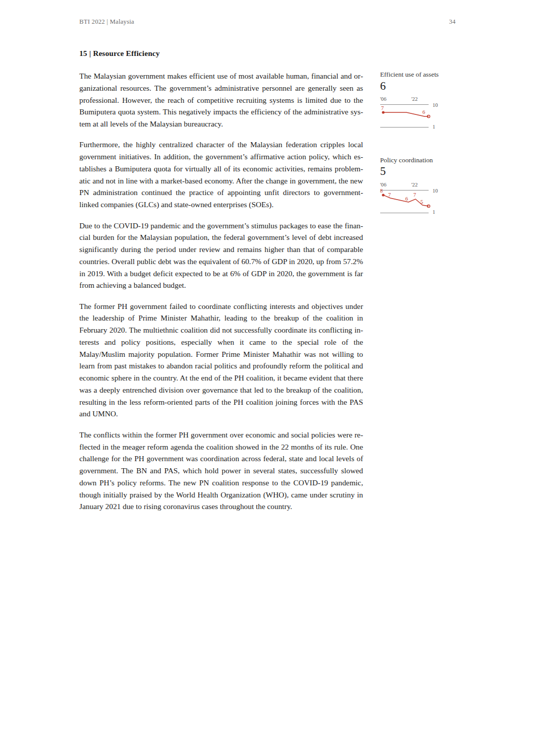BTI 2022 | Malaysia 34
15 | Resource Efficiency
The Malaysian government makes efficient use of most available human, financial and organizational resources. The government’s administrative personnel are generally seen as professional. However, the reach of competitive recruiting systems is limited due to the Bumiputera quota system. This negatively impacts the efficiency of the administrative system at all levels of the Malaysian bureaucracy.
Furthermore, the highly centralized character of the Malaysian federation cripples local government initiatives. In addition, the government’s affirmative action policy, which establishes a Bumiputera quota for virtually all of its economic activities, remains problematic and not in line with a market-based economy. After the change in government, the new PN administration continued the practice of appointing unfit directors to government-linked companies (GLCs) and state-owned enterprises (SOEs).
Due to the COVID-19 pandemic and the government’s stimulus packages to ease the financial burden for the Malaysian population, the federal government’s level of debt increased significantly during the period under review and remains higher than that of comparable countries. Overall public debt was the equivalent of 60.7% of GDP in 2020, up from 57.2% in 2019. With a budget deficit expected to be at 6% of GDP in 2020, the government is far from achieving a balanced budget.
The former PH government failed to coordinate conflicting interests and objectives under the leadership of Prime Minister Mahathir, leading to the breakup of the coalition in February 2020. The multiethnic coalition did not successfully coordinate its conflicting interests and policy positions, especially when it came to the special role of the Malay/Muslim majority population. Former Prime Minister Mahathir was not willing to learn from past mistakes to abandon racial politics and profoundly reform the political and economic sphere in the country. At the end of the PH coalition, it became evident that there was a deeply entrenched division over governance that led to the breakup of the coalition, resulting in the less reform-oriented parts of the PH coalition joining forces with the PAS and UMNO.
The conflicts within the former PH government over economic and social policies were reflected in the meager reform agenda the coalition showed in the 22 months of its rule. One challenge for the PH government was coordination across federal, state and local levels of government. The BN and PAS, which hold power in several states, successfully slowed down PH’s policy reforms. The new PN coalition response to the COVID-19 pandemic, though initially praised by the World Health Organization (WHO), came under scrutiny in January 2021 due to rising coronavirus cases throughout the country.
Efficient use of assets
6
'06 '22 10 1
7 6
Policy coordination
5
'06 '22 10 1
8 7 6 7 5